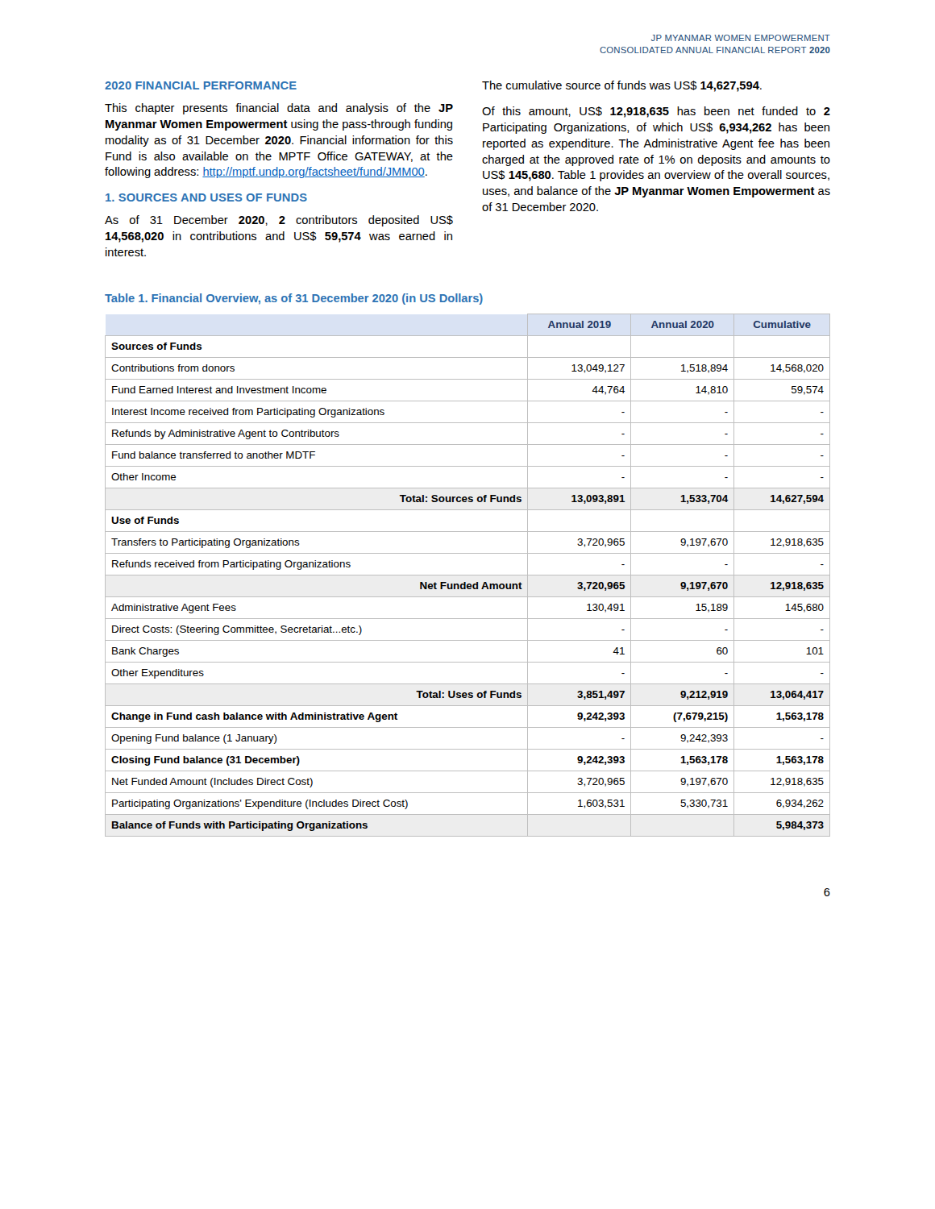JP MYANMAR WOMEN EMPOWERMENT
CONSOLIDATED ANNUAL FINANCIAL REPORT 2020
2020 FINANCIAL PERFORMANCE
This chapter presents financial data and analysis of the JP Myanmar Women Empowerment using the pass-through funding modality as of 31 December 2020. Financial information for this Fund is also available on the MPTF Office GATEWAY, at the following address: http://mptf.undp.org/factsheet/fund/JMM00.
1. SOURCES AND USES OF FUNDS
As of 31 December 2020, 2 contributors deposited US$ 14,568,020 in contributions and US$ 59,574 was earned in interest.
The cumulative source of funds was US$ 14,627,594.
Of this amount, US$ 12,918,635 has been net funded to 2 Participating Organizations, of which US$ 6,934,262 has been reported as expenditure. The Administrative Agent fee has been charged at the approved rate of 1% on deposits and amounts to US$ 145,680. Table 1 provides an overview of the overall sources, uses, and balance of the JP Myanmar Women Empowerment as of 31 December 2020.
Table 1. Financial Overview, as of 31 December 2020 (in US Dollars)
| | Annual 2019 | Annual 2020 | Cumulative |
| --- | --- | --- | --- |
| Sources of Funds | | | |
| Contributions from donors | 13,049,127 | 1,518,894 | 14,568,020 |
| Fund Earned Interest and Investment Income | 44,764 | 14,810 | 59,574 |
| Interest Income received from Participating Organizations | - | - | - |
| Refunds by Administrative Agent to Contributors | - | - | - |
| Fund balance transferred to another MDTF | - | - | - |
| Other Income | - | - | - |
| Total: Sources of Funds | 13,093,891 | 1,533,704 | 14,627,594 |
| Use of Funds | | | |
| Transfers to Participating Organizations | 3,720,965 | 9,197,670 | 12,918,635 |
| Refunds received from Participating Organizations | - | - | - |
| Net Funded Amount | 3,720,965 | 9,197,670 | 12,918,635 |
| Administrative Agent Fees | 130,491 | 15,189 | 145,680 |
| Direct Costs: (Steering Committee, Secretariat...etc.) | - | - | - |
| Bank Charges | 41 | 60 | 101 |
| Other Expenditures | - | - | - |
| Total: Uses of Funds | 3,851,497 | 9,212,919 | 13,064,417 |
| Change in Fund cash balance with Administrative Agent | 9,242,393 | (7,679,215) | 1,563,178 |
| Opening Fund balance (1 January) | - | 9,242,393 | - |
| Closing Fund balance (31 December) | 9,242,393 | 1,563,178 | 1,563,178 |
| Net Funded Amount (Includes Direct Cost) | 3,720,965 | 9,197,670 | 12,918,635 |
| Participating Organizations' Expenditure (Includes Direct Cost) | 1,603,531 | 5,330,731 | 6,934,262 |
| Balance of Funds with Participating Organizations | | | 5,984,373 |
6